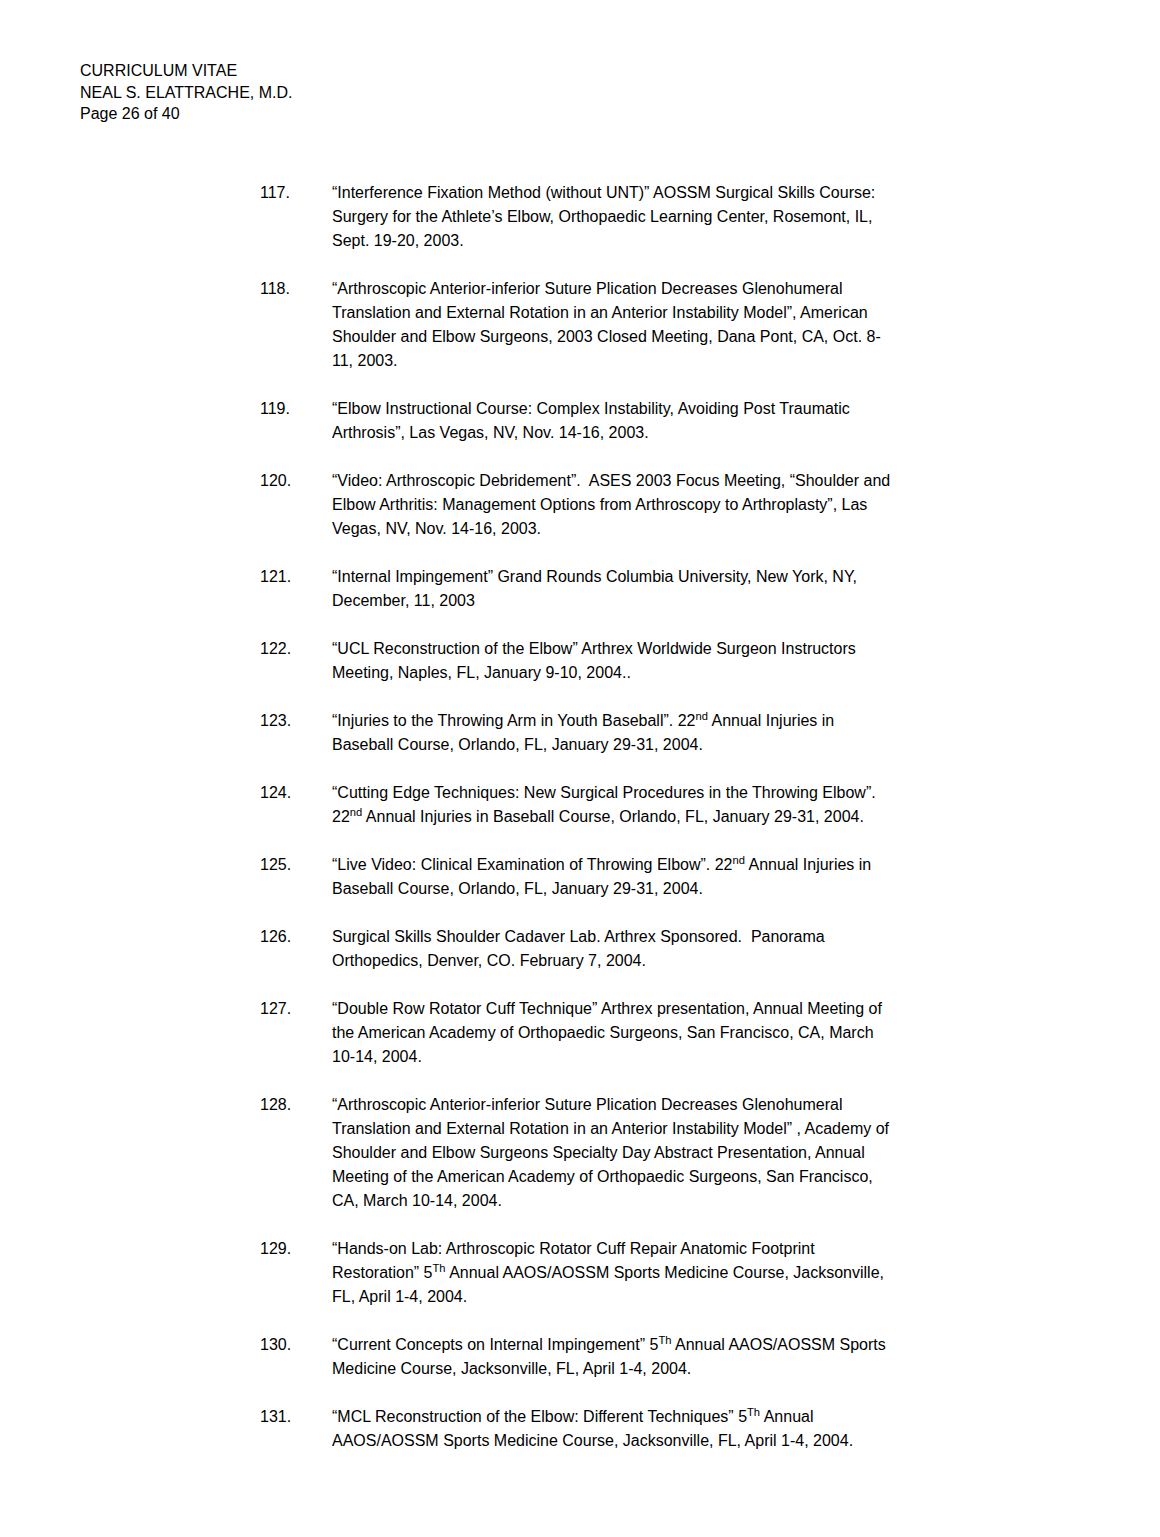CURRICULUM VITAE
NEAL S. ELATTRACHE, M.D.
Page 26 of 40
“Interference Fixation Method (without UNT)” AOSSM Surgical Skills Course: Surgery for the Athlete’s Elbow, Orthopaedic Learning Center, Rosemont, IL, Sept. 19-20, 2003.
“Arthroscopic Anterior-inferior Suture Plication Decreases Glenohumeral Translation and External Rotation in an Anterior Instability Model”, American Shoulder and Elbow Surgeons, 2003 Closed Meeting, Dana Pont, CA, Oct. 8-11, 2003.
“Elbow Instructional Course: Complex Instability, Avoiding Post Traumatic Arthrosis”, Las Vegas, NV, Nov. 14-16, 2003.
“Video: Arthroscopic Debridement”. ASES 2003 Focus Meeting, “Shoulder and Elbow Arthritis: Management Options from Arthroscopy to Arthroplasty”, Las Vegas, NV, Nov. 14-16, 2003.
“Internal Impingement” Grand Rounds Columbia University, New York, NY, December, 11, 2003
“UCL Reconstruction of the Elbow” Arthrex Worldwide Surgeon Instructors Meeting, Naples, FL, January 9-10, 2004..
“Injuries to the Throwing Arm in Youth Baseball”. 22nd Annual Injuries in Baseball Course, Orlando, FL, January 29-31, 2004.
“Cutting Edge Techniques: New Surgical Procedures in the Throwing Elbow”. 22nd Annual Injuries in Baseball Course, Orlando, FL, January 29-31, 2004.
“Live Video: Clinical Examination of Throwing Elbow”. 22nd Annual Injuries in Baseball Course, Orlando, FL, January 29-31, 2004.
Surgical Skills Shoulder Cadaver Lab. Arthrex Sponsored. Panorama Orthopedics, Denver, CO. February 7, 2004.
“Double Row Rotator Cuff Technique” Arthrex presentation, Annual Meeting of the American Academy of Orthopaedic Surgeons, San Francisco, CA, March 10-14, 2004.
“Arthroscopic Anterior-inferior Suture Plication Decreases Glenohumeral Translation and External Rotation in an Anterior Instability Model” , Academy of Shoulder and Elbow Surgeons Specialty Day Abstract Presentation, Annual Meeting of the American Academy of Orthopaedic Surgeons, San Francisco, CA, March 10-14, 2004.
“Hands-on Lab: Arthroscopic Rotator Cuff Repair Anatomic Footprint Restoration” 5Th Annual AAOS/AOSSM Sports Medicine Course, Jacksonville, FL, April 1-4, 2004.
“Current Concepts on Internal Impingement” 5Th Annual AAOS/AOSSM Sports Medicine Course, Jacksonville, FL, April 1-4, 2004.
“MCL Reconstruction of the Elbow: Different Techniques” 5Th Annual AAOS/AOSSM Sports Medicine Course, Jacksonville, FL, April 1-4, 2004.